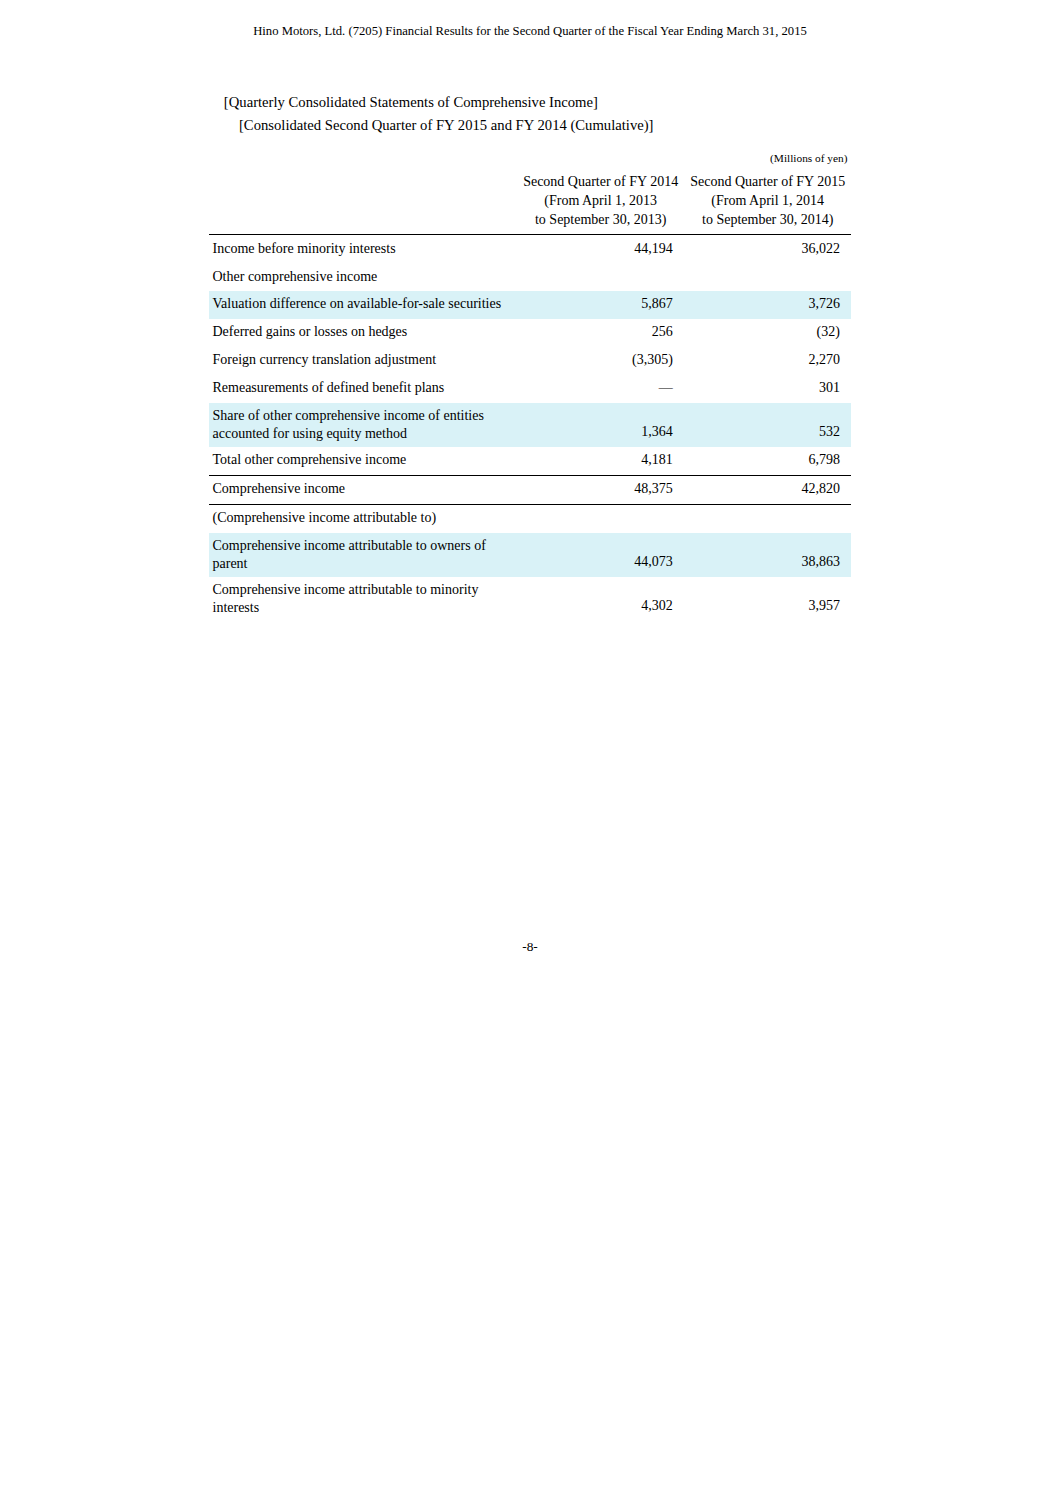Hino Motors, Ltd. (7205) Financial Results for the Second Quarter of the Fiscal Year Ending March 31, 2015
[Quarterly Consolidated Statements of Comprehensive Income]
[Consolidated Second Quarter of FY 2015 and FY 2014 (Cumulative)]
(Millions of yen)
| | Second Quarter of FY 2014 (From April 1, 2013 to September 30, 2013) | Second Quarter of FY 2015 (From April 1, 2014 to September 30, 2014) |
| --- | --- | --- |
| Income before minority interests | 44,194 | 36,022 |
| Other comprehensive income | | |
| Valuation difference on available-for-sale securities | 5,867 | 3,726 |
| Deferred gains or losses on hedges | 256 | (32) |
| Foreign currency translation adjustment | (3,305) | 2,270 |
| Remeasurements of defined benefit plans | — | 301 |
| Share of other comprehensive income of entities accounted for using equity method | 1,364 | 532 |
| Total other comprehensive income | 4,181 | 6,798 |
| Comprehensive income | 48,375 | 42,820 |
| (Comprehensive income attributable to) | | |
| Comprehensive income attributable to owners of parent | 44,073 | 38,863 |
| Comprehensive income attributable to minority interests | 4,302 | 3,957 |
-8-